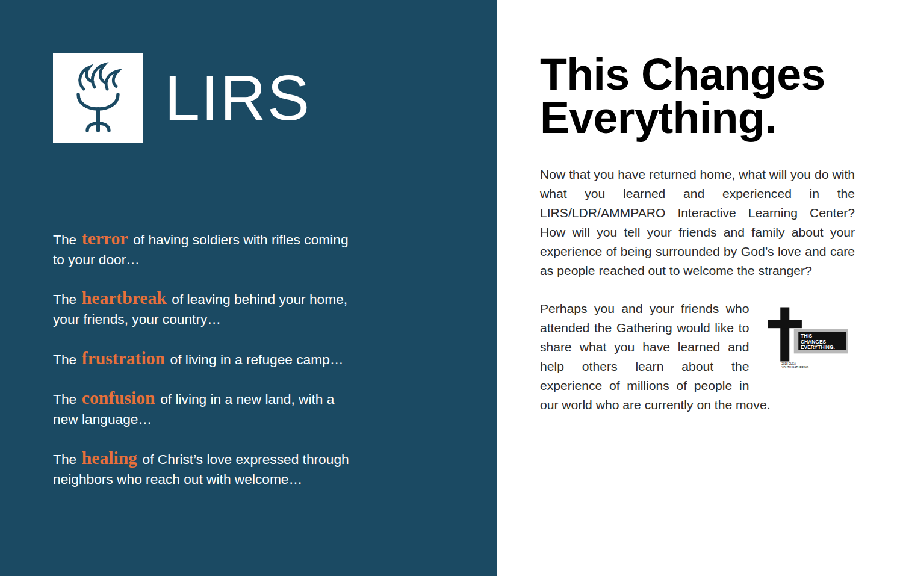LIRS
The terror of having soldiers with rifles coming to your door…
The heartbreak of leaving behind your home, your friends, your country…
The frustration of living in a refugee camp…
The confusion of living in a new land, with a new language…
The healing of Christ’s love expressed through neighbors who reach out with welcome…
This Changes
Everything.
Now that you have returned home, what will you do with what you learned and experienced in the LIRS/LDR/AMMPARO Interactive Learning Center? How will you tell your friends and family about your experience of being surrounded by God’s love and care as people reached out to welcome the stranger?
THIS CHANGES EVERYTHING. 2018 ELCA YOUTH GATHERING
Perhaps you and your friends who attended the Gathering would like to share what you have learned and help others learn about the experience of millions of people in our world who are currently on the move.